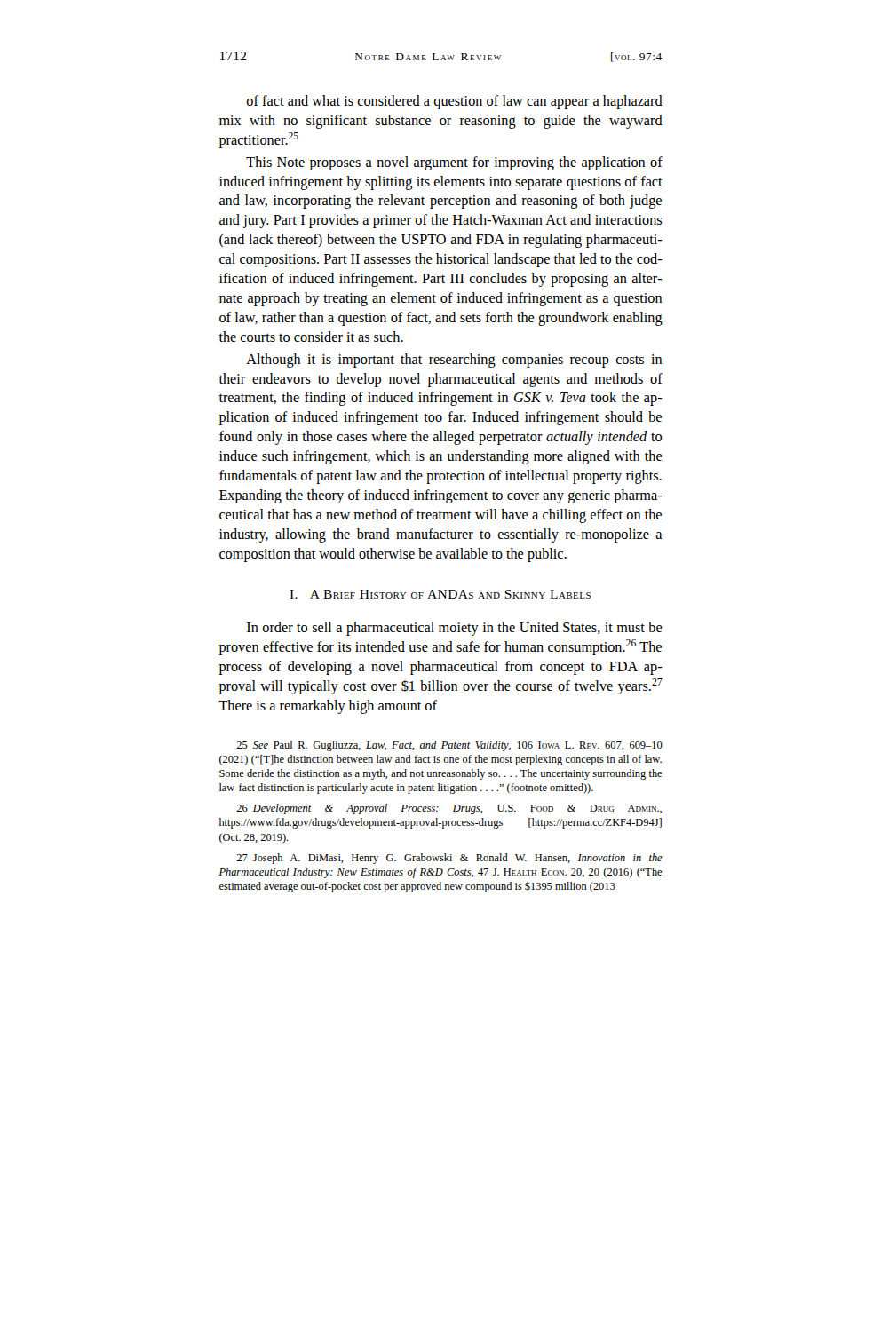1712 Notre Dame Law Review [vol. 97:4
of fact and what is considered a question of law can appear a haphazard mix with no significant substance or reasoning to guide the wayward practitioner.25
This Note proposes a novel argument for improving the application of induced infringement by splitting its elements into separate questions of fact and law, incorporating the relevant perception and reasoning of both judge and jury. Part I provides a primer of the Hatch-Waxman Act and interactions (and lack thereof) between the USPTO and FDA in regulating pharmaceutical compositions. Part II assesses the historical landscape that led to the codification of induced infringement. Part III concludes by proposing an alternate approach by treating an element of induced infringement as a question of law, rather than a question of fact, and sets forth the groundwork enabling the courts to consider it as such.
Although it is important that researching companies recoup costs in their endeavors to develop novel pharmaceutical agents and methods of treatment, the finding of induced infringement in GSK v. Teva took the application of induced infringement too far. Induced infringement should be found only in those cases where the alleged perpetrator actually intended to induce such infringement, which is an understanding more aligned with the fundamentals of patent law and the protection of intellectual property rights. Expanding the theory of induced infringement to cover any generic pharmaceutical that has a new method of treatment will have a chilling effect on the industry, allowing the brand manufacturer to essentially re-monopolize a composition that would otherwise be available to the public.
I. A Brief History of ANDAs and Skinny Labels
In order to sell a pharmaceutical moiety in the United States, it must be proven effective for its intended use and safe for human consumption.26 The process of developing a novel pharmaceutical from concept to FDA approval will typically cost over $1 billion over the course of twelve years.27 There is a remarkably high amount of
25 See Paul R. Gugliuzza, Law, Fact, and Patent Validity, 106 Iowa L. Rev. 607, 609–10 (2021) (“[T]he distinction between law and fact is one of the most perplexing concepts in all of law. Some deride the distinction as a myth, and not unreasonably so. . . . The uncertainty surrounding the law-fact distinction is particularly acute in patent litigation . . . .” (footnote omitted)).
26 Development & Approval Process: Drugs, U.S. Food & Drug Admin., https://www.fda.gov/drugs/development-approval-process-drugs [https://perma.cc/ZKF4-D94J] (Oct. 28, 2019).
27 Joseph A. DiMasi, Henry G. Grabowski & Ronald W. Hansen, Innovation in the Pharmaceutical Industry: New Estimates of R&D Costs, 47 J. Health Econ. 20, 20 (2016) (“The estimated average out-of-pocket cost per approved new compound is $1395 million (2013